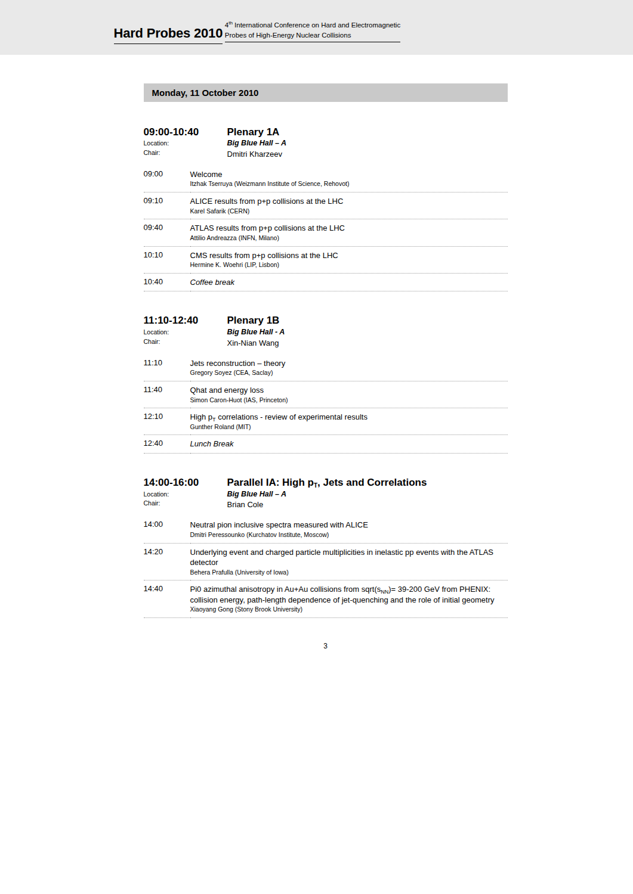Hard Probes 2010
4th International Conference on Hard and Electromagnetic
Probes of High-Energy Nuclear Collisions
Monday, 11 October 2010
09:00-10:40
Location:
Chair:
Plenary 1A
Big Blue Hall – A
Dmitri Kharzeev
| 09:00 | Welcome Itzhak Tserruya (Weizmann Institute of Science, Rehovot) |
| 09:10 | ALICE results from p+p collisions at the LHC Karel Safarik (CERN) |
| 09:40 | ATLAS results from p+p collisions at the LHC Attilio Andreazza (INFN, Milano) |
| 10:10 | CMS results from p+p collisions at the LHC Hermine K. Woehri (LIP, Lisbon) |
| 10:40 | Coffee break |
11:10-12:40
Location:
Chair:
Plenary 1B
Big Blue Hall - A
Xin-Nian Wang
| 11:10 | Jets reconstruction – theory Gregory Soyez (CEA, Saclay) |
| 11:40 | Qhat and energy loss Simon Caron-Huot (IAS, Princeton) |
| 12:10 | High p T correlations - review of experimental results Gunther Roland (MIT) |
| 12:40 | Lunch Break |
14:00-16:00
Location:
Chair:
Parallel IA: High pT, Jets and Correlations
Big Blue Hall – A
Brian Cole
| 14:00 | Neutral pion inclusive spectra measured with ALICE Dmitri Peressounko (Kurchatov Institute, Moscow) |
| 14:20 | Underlying event and charged particle multiplicities in inelastic pp events with the ATLAS detector Behera Prafulla (University of Iowa) |
| 14:40 | Pi0 azimuthal anisotropy in Au+Au collisions from sqrt(s NN )= 39-200 GeV from PHENIX: collision energy, path-length dependence of jet-quenching and the role of initial geometry Xiaoyang Gong (Stony Brook University) |
3